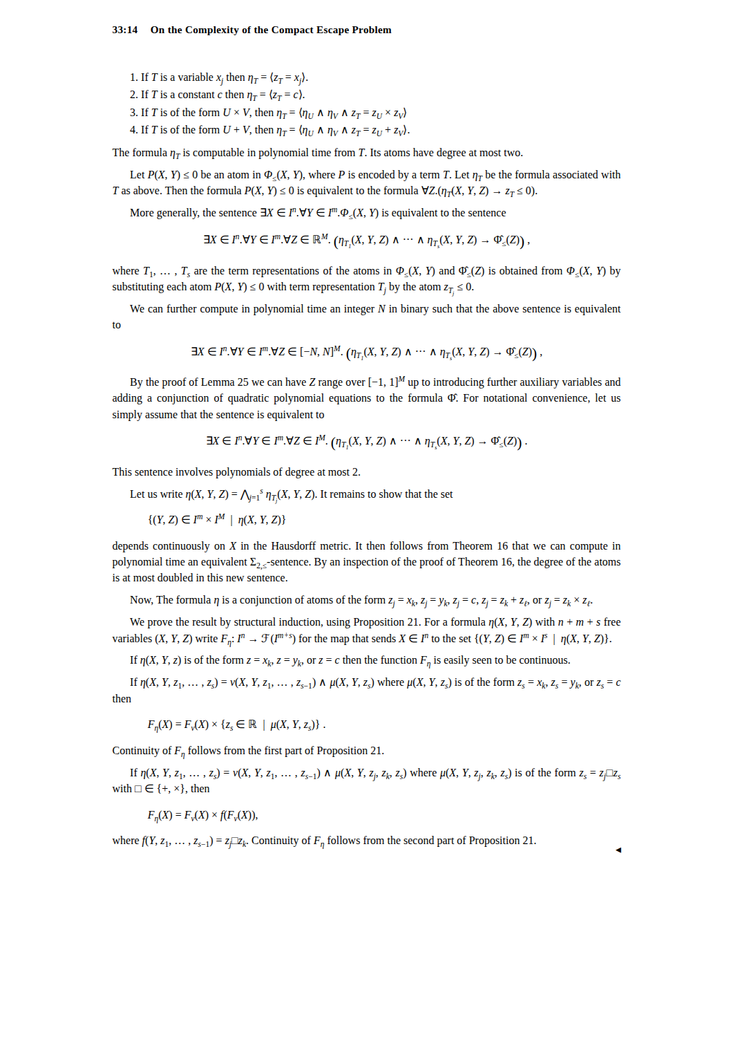33:14 On the Complexity of the Compact Escape Problem
If T is a variable xj then ηT = ⟨zT = xj⟩.
If T is a constant c then ηT = ⟨zT = c⟩.
If T is of the form U × V, then ηT = ⟨ηU ∧ ηV ∧ zT = zU × zV⟩
If T is of the form U + V, then ηT = ⟨ηU ∧ ηV ∧ zT = zU + zV⟩.
The formula ηT is computable in polynomial time from T. Its atoms have degree at most two.
Let P(X, Y) ≤ 0 be an atom in Φ≤(X, Y), where P is encoded by a term T. Let ηT be the formula associated with T as above. Then the formula P(X, Y) ≤ 0 is equivalent to the formula ∀Z.(ηT(X, Y, Z) → zT ≤ 0).
More generally, the sentence ∃X ∈ In.∀Y ∈ Im.Φ≤(X, Y) is equivalent to the sentence
∃X ∈ In.∀Y ∈ Im.∀Z ∈ ℝM. (ηT1(X, Y, Z) ∧ ··· ∧ ηTs(X, Y, Z) → Φ̂≤(Z)) ,
where T1, … , Ts are the term representations of the atoms in Φ≤(X, Y) and Φ̂≤(Z) is obtained from Φ≤(X, Y) by substituting each atom P(X, Y) ≤ 0 with term representation Tj by the atom zTj ≤ 0.
We can further compute in polynomial time an integer N in binary such that the above sentence is equivalent to
∃X ∈ In.∀Y ∈ Im.∀Z ∈ [−N, N]M. (ηT1(X, Y, Z) ∧ ··· ∧ ηTs(X, Y, Z) → Φ̂≤(Z)) ,
By the proof of Lemma 25 we can have Z range over [−1, 1]M up to introducing further auxiliary variables and adding a conjunction of quadratic polynomial equations to the formula Φ̂. For notational convenience, let us simply assume that the sentence is equivalent to
∃X ∈ In.∀Y ∈ Im.∀Z ∈ IM. (ηT1(X, Y, Z) ∧ ··· ∧ ηTs(X, Y, Z) → Φ̂≤(Z)) .
This sentence involves polynomials of degree at most 2.
Let us write η(X, Y, Z) = ⋀j=1s ηTj(X, Y, Z). It remains to show that the set
{(Y, Z) ∈ Im × IM | η(X, Y, Z)}
depends continuously on X in the Hausdorff metric. It then follows from Theorem 16 that we can compute in polynomial time an equivalent Σ2,≤-sentence. By an inspection of the proof of Theorem 16, the degree of the atoms is at most doubled in this new sentence.
Now, The formula η is a conjunction of atoms of the form zj = xk, zj = yk, zj = c, zj = zk + zℓ, or zj = zk × zℓ.
We prove the result by structural induction, using Proposition 21. For a formula η(X, Y, Z) with n + m + s free variables (X, Y, Z) write Fη: In → ℱ(Im+s) for the map that sends X ∈ In to the set {(Y, Z) ∈ Im × Is | η(X, Y, Z)}.
If η(X, Y, z) is of the form z = xk, z = yk, or z = c then the function Fη is easily seen to be continuous.
If η(X, Y, z1, … , zs) = ν(X, Y, z1, … , zs−1) ∧ μ(X, Y, zs) where μ(X, Y, zs) is of the form zs = xk, zs = yk, or zs = c then
Fη(X) = Fν(X) × {zs ∈ ℝ | μ(X, Y, zs)} .
Continuity of Fη follows from the first part of Proposition 21.
If η(X, Y, z1, … , zs) = ν(X, Y, z1, … , zs−1) ∧ μ(X, Y, zj, zk, zs) where μ(X, Y, zj, zk, zs) is of the form zs = zj□zs with □ ∈ {+, ×}, then
Fη(X) = Fν(X) × f(Fν(X)),
where f(Y, z1, … , zs−1) = zj□zk. Continuity of Fη follows from the second part of Proposition 21.
◂